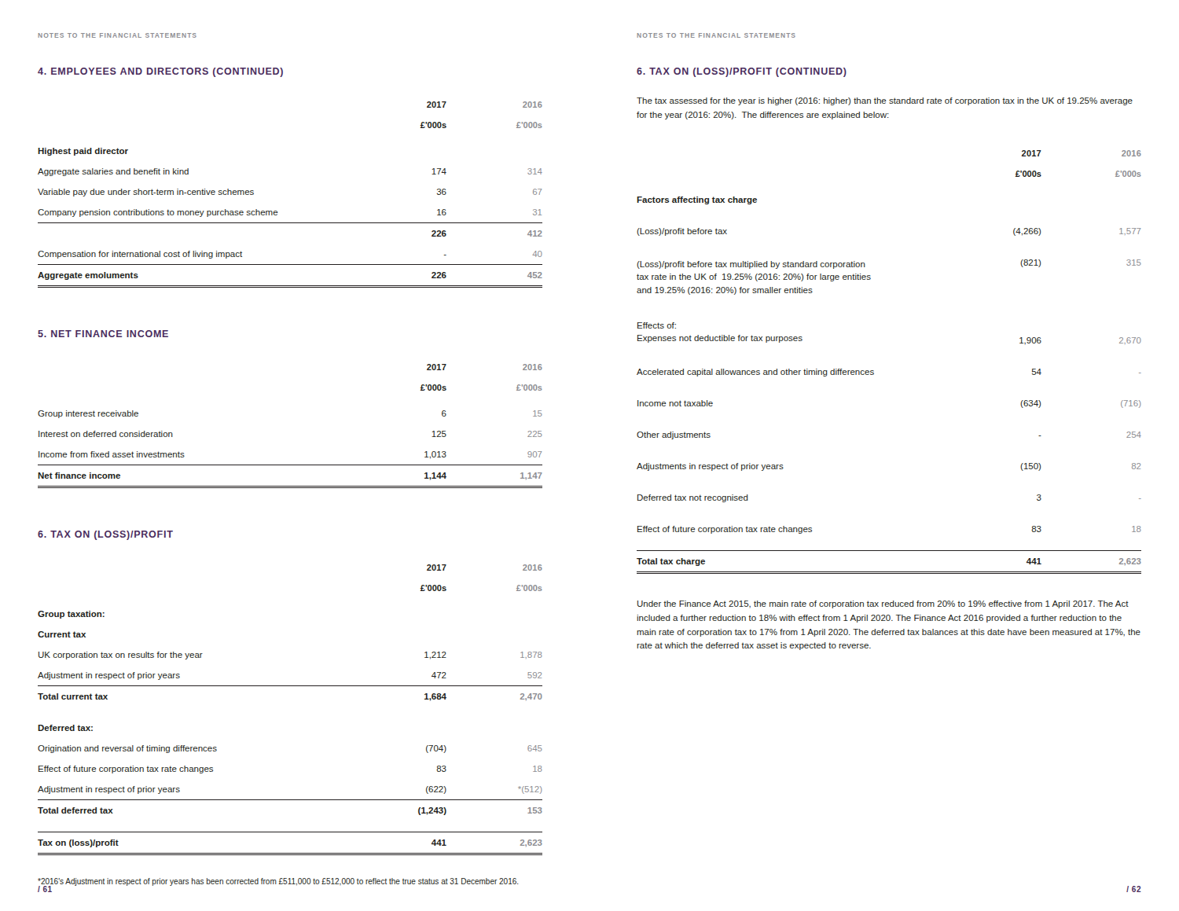Notes to the Financial Statements
4. Employees and Directors (continued)
| | 2017 | 2016 |
| | £'000s | £'000s |
| Highest paid director | | |
| Aggregate salaries and benefit in kind | 174 | 314 |
| Variable pay due under short-term in-centive schemes | 36 | 67 |
| Company pension contributions to money purchase scheme | 16 | 31 |
| | 226 | 412 |
| Compensation for international cost of living impact | - | 40 |
| Aggregate emoluments | 226 | 452 |
5. Net Finance Income
| | 2017 | 2016 |
| | £'000s | £'000s |
| Group interest receivable | 6 | 15 |
| Interest on deferred consideration | 125 | 225 |
| Income from fixed asset investments | 1,013 | 907 |
| Net finance income | 1,144 | 1,147 |
6. Tax on (Loss)/Profit
| | 2017 | 2016 |
| | £'000s | £'000s |
| Group taxation: | | |
| Current tax | | |
| UK corporation tax on results for the year | 1,212 | 1,878 |
| Adjustment in respect of prior years | 472 | 592 |
| Total current tax | 1,684 | 2,470 |
| Deferred tax: | | |
| Origination and reversal of timing differences | (704) | 645 |
| Effect of future corporation tax rate changes | 83 | 18 |
| Adjustment in respect of prior years | (622) | *(512) |
| Total deferred tax | (1,243) | 153 |
| Tax on (loss)/profit | 441 | 2,623 |
*2016's Adjustment in respect of prior years has been corrected from £511,000 to £512,000 to reflect the true status at 31 December 2016.
/ 61
Notes to the Financial Statements
6. Tax on (Loss)/Profit (continued)
The tax assessed for the year is higher (2016: higher) than the standard rate of corporation tax in the UK of 19.25% average for the year (2016: 20%). The differences are explained below:
| | 2017 | 2016 |
| | £'000s | £'000s |
| Factors affecting tax charge | | |
| (Loss)/profit before tax | (4,266) | 1,577 |
| (Loss)/profit before tax multiplied by standard corporation tax rate in the UK of 19.25% (2016: 20%) for large entities and 19.25% (2016: 20%) for smaller entities | (821) | 315 |
| Effects of: Expenses not deductible for tax purposes | 1,906 | 2,670 |
| Accelerated capital allowances and other timing differences | 54 | - |
| Income not taxable | (634) | (716) |
| Other adjustments | - | 254 |
| Adjustments in respect of prior years | (150) | 82 |
| Deferred tax not recognised | 3 | - |
| Effect of future corporation tax rate changes | 83 | 18 |
| Total tax charge | 441 | 2,623 |
Under the Finance Act 2015, the main rate of corporation tax reduced from 20% to 19% effective from 1 April 2017. The Act included a further reduction to 18% with effect from 1 April 2020. The Finance Act 2016 provided a further reduction to the main rate of corporation tax to 17% from 1 April 2020. The deferred tax balances at this date have been measured at 17%, the rate at which the deferred tax asset is expected to reverse.
/ 62